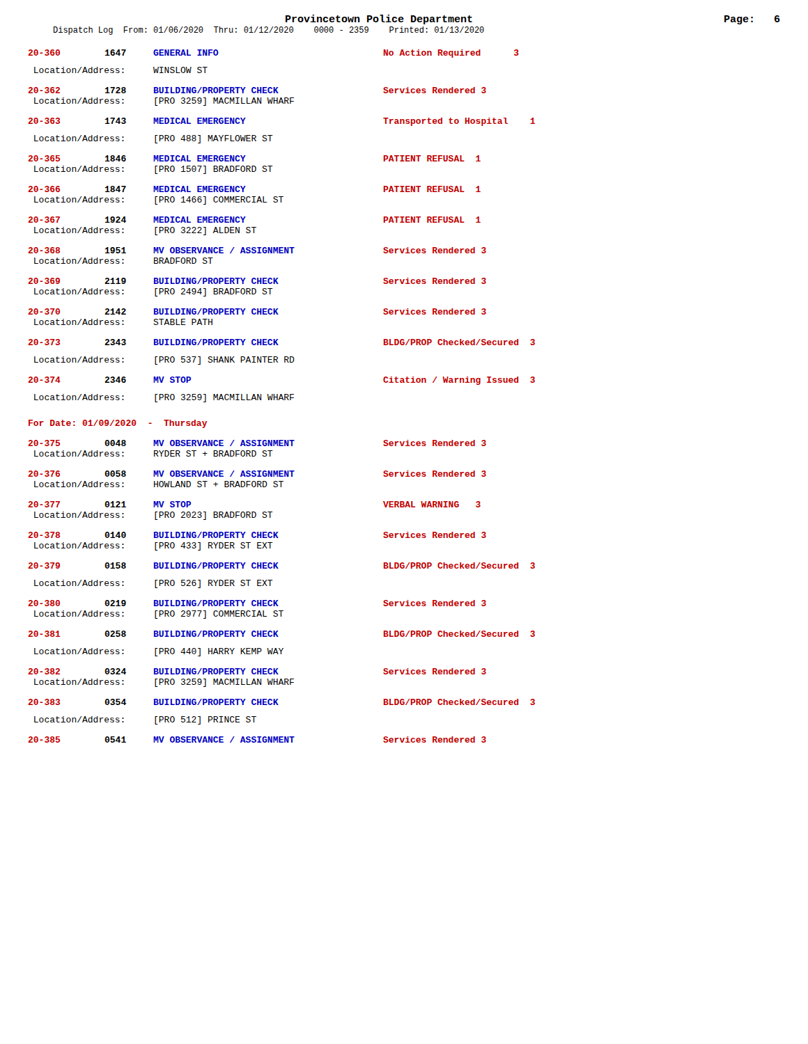Provincetown Police Department Page: 6
Dispatch Log From: 01/06/2020 Thru: 01/12/2020 0000 - 2359 Printed: 01/13/2020
20-3601647 GENERAL INFO No Action Required 3
Location/Address: WINSLOW ST
20-3621728 BUILDING/PROPERTY CHECK Services Rendered 3
Location/Address:[PRO 3259] MACMILLAN WHARF
20-3631743 MEDICAL EMERGENCY Transported to Hospital 1
Location/Address:[PRO 488] MAYFLOWER ST
20-3651846 MEDICAL EMERGENCY PATIENT REFUSAL 1
Location/Address:[PRO 1507] BRADFORD ST
20-3661847 MEDICAL EMERGENCY PATIENT REFUSAL 1
Location/Address:[PRO 1466] COMMERCIAL ST
20-3671924 MEDICAL EMERGENCY PATIENT REFUSAL 1
Location/Address:[PRO 3222] ALDEN ST
20-3681951 MV OBSERVANCE / ASSIGNMENT Services Rendered 3
Location/Address: BRADFORD ST
20-3692119 BUILDING/PROPERTY CHECK Services Rendered 3
Location/Address:[PRO 2494] BRADFORD ST
20-3702142 BUILDING/PROPERTY CHECK Services Rendered 3
Location/Address: STABLE PATH
20-3732343 BUILDING/PROPERTY CHECK BLDG/PROP Checked/Secured 3
Location/Address:[PRO 537] SHANK PAINTER RD
20-3742346 MV STOP Citation / Warning Issued 3
Location/Address:[PRO 3259] MACMILLAN WHARF
For Date: 01/09/2020 - Thursday
20-3750048 MV OBSERVANCE / ASSIGNMENT Services Rendered 3
Location/Address: RYDER ST + BRADFORD ST
20-3760058 MV OBSERVANCE / ASSIGNMENT Services Rendered 3
Location/Address: HOWLAND ST + BRADFORD ST
20-3770121 MV STOP VERBAL WARNING 3
Location/Address:[PRO 2023] BRADFORD ST
20-3780140 BUILDING/PROPERTY CHECK Services Rendered 3
Location/Address:[PRO 433] RYDER ST EXT
20-3790158 BUILDING/PROPERTY CHECK BLDG/PROP Checked/Secured 3
Location/Address:[PRO 526] RYDER ST EXT
20-3800219 BUILDING/PROPERTY CHECK Services Rendered 3
Location/Address:[PRO 2977] COMMERCIAL ST
20-3810258 BUILDING/PROPERTY CHECK BLDG/PROP Checked/Secured 3
Location/Address:[PRO 440] HARRY KEMP WAY
20-3820324 BUILDING/PROPERTY CHECK Services Rendered 3
Location/Address:[PRO 3259] MACMILLAN WHARF
20-3830354 BUILDING/PROPERTY CHECK BLDG/PROP Checked/Secured 3
Location/Address:[PRO 512] PRINCE ST
20-3850541 MV OBSERVANCE / ASSIGNMENT Services Rendered 3